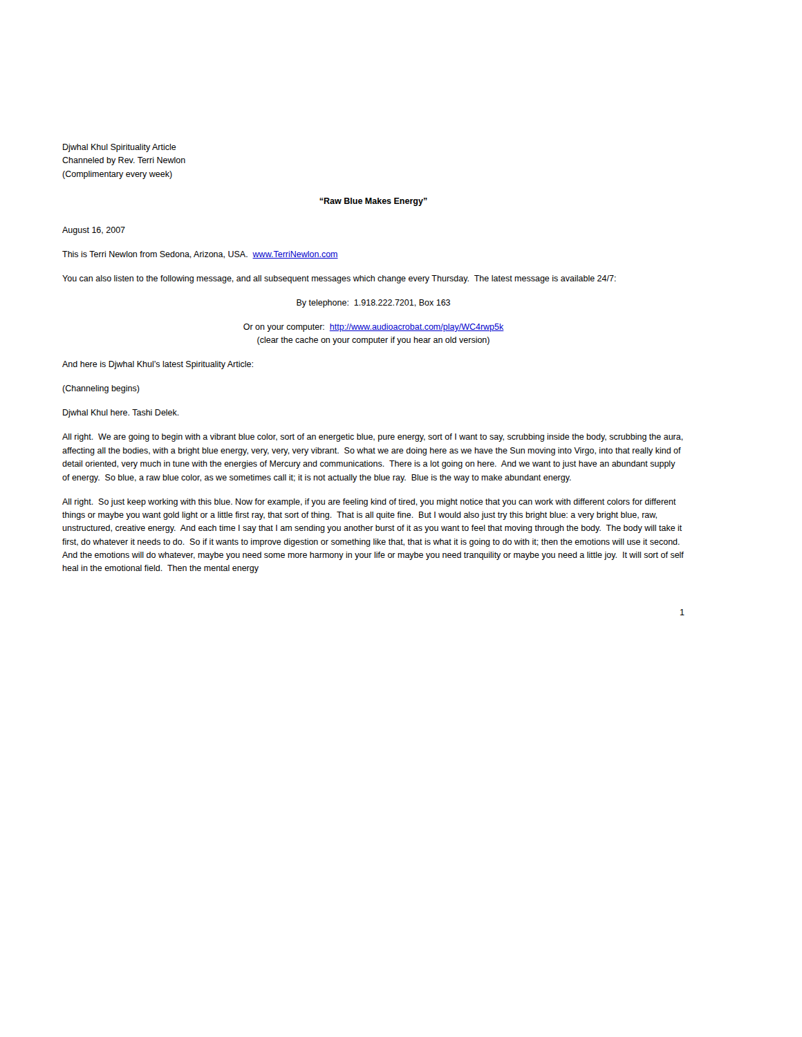Djwhal Khul Spirituality Article
Channeled by Rev. Terri Newlon
(Complimentary every week)
“Raw Blue Makes Energy”
August 16, 2007
This is Terri Newlon from Sedona, Arizona, USA. www.TerriNewlon.com
You can also listen to the following message, and all subsequent messages which change every Thursday. The latest message is available 24/7:
By telephone: 1.918.222.7201, Box 163
Or on your computer: http://www.audioacrobat.com/play/WC4rwp5k
(clear the cache on your computer if you hear an old version)
And here is Djwhal Khul’s latest Spirituality Article:
(Channeling begins)
Djwhal Khul here. Tashi Delek.
All right. We are going to begin with a vibrant blue color, sort of an energetic blue, pure energy, sort of I want to say, scrubbing inside the body, scrubbing the aura, affecting all the bodies, with a bright blue energy, very, very, very vibrant. So what we are doing here as we have the Sun moving into Virgo, into that really kind of detail oriented, very much in tune with the energies of Mercury and communications. There is a lot going on here. And we want to just have an abundant supply of energy. So blue, a raw blue color, as we sometimes call it; it is not actually the blue ray. Blue is the way to make abundant energy.
All right. So just keep working with this blue. Now for example, if you are feeling kind of tired, you might notice that you can work with different colors for different things or maybe you want gold light or a little first ray, that sort of thing. That is all quite fine. But I would also just try this bright blue: a very bright blue, raw, unstructured, creative energy. And each time I say that I am sending you another burst of it as you want to feel that moving through the body. The body will take it first, do whatever it needs to do. So if it wants to improve digestion or something like that, that is what it is going to do with it; then the emotions will use it second. And the emotions will do whatever, maybe you need some more harmony in your life or maybe you need tranquility or maybe you need a little joy. It will sort of self heal in the emotional field. Then the mental energy
1